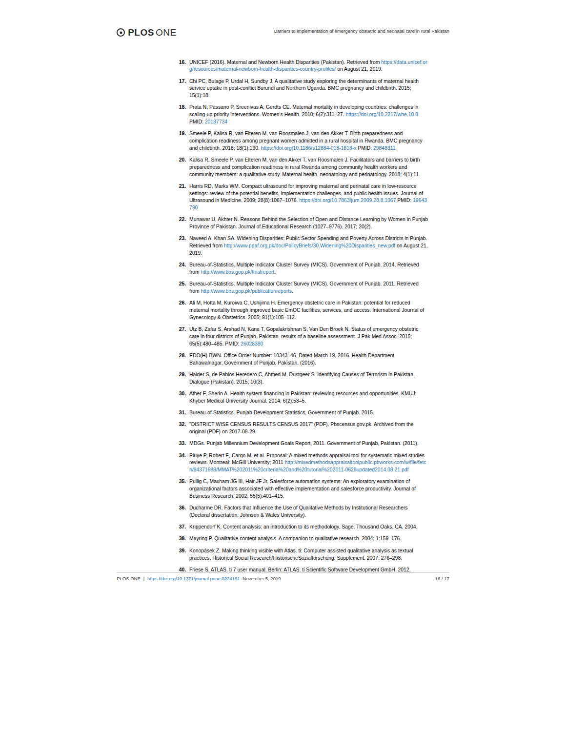PLOSONE
Barriers to implementation of emergency obstetric and neonatal care in rural Pakistan
16. UNICEF (2016). Maternal and Newborn Health Disparities (Pakistan). Retrieved from https://data.unicef.org/resources/maternal-newborn-health-disparities-country-profiles/ on August 21, 2019.
17. Chi PC, Bulage P, Urdal H, Sundby J. A qualitative study exploring the determinants of maternal health service uptake in post-conflict Burundi and Northern Uganda. BMC pregnancy and childbirth. 2015; 15(1):18.
18. Prata N, Passano P, Sreenivas A, Gerdts CE. Maternal mortality in developing countries: challenges in scaling-up priority interventions. Women's Health. 2010; 6(2):311–27. https://doi.org/10.2217/whe.10.8 PMID: 20187734
19. Smeele P, Kalisa R, van Elteren M, van Roosmalen J, van den Akker T. Birth preparedness and complication readiness among pregnant women admitted in a rural hospital in Rwanda. BMC pregnancy and childbirth. 2018; 18(1):190. https://doi.org/10.1186/s12884-018-1818-x PMID: 29848311
20. Kalisa R, Smeele P, van Elteren M, van den Akker T, van Roosmalen J. Facilitators and barriers to birth preparedness and complication readiness in rural Rwanda among community health workers and community members: a qualitative study. Maternal health, neonatology and perinatology. 2018; 4(1):11.
21. Harris RD, Marks WM. Compact ultrasound for improving maternal and perinatal care in low-resource settings: review of the potential benefits, implementation challenges, and public health issues. Journal of Ultrasound in Medicine. 2009; 28(8):1067–1076. https://doi.org/10.7863/jum.2009.28.8.1067 PMID: 19643790
22. Munawar U, Akhter N. Reasons Behind the Selection of Open and Distance Learning by Women in Punjab Province of Pakistan. Journal of Educational Research (1027–9776). 2017; 20(2).
23. Naveed A, Khan SA. Widening Disparities: Public Sector Spending and Poverty Across Districts in Punjab. Retrieved from http://www.ppaf.org.pk/doc/PolicyBriefs/30.Widening%20Disparities_new.pdf on August 21, 2019.
24. Bureau-of-Statistics. Multiple Indicator Cluster Survey (MICS). Government of Punjab. 2014, Retrieved from http://www.bos.gop.pk/finalreport.
25. Bureau-of-Statistics. Multiple Indicator Cluster Survey (MICS). Government of Punjab. 2011, Retrieved from http://www.bos.gop.pk/publicationreports.
26. Ali M, Hotta M, Kuroiwa C, Ushijima H. Emergency obstetric care in Pakistan: potential for reduced maternal mortality through improved basic EmOC facilities, services, and access. International Journal of Gynecology & Obstetrics. 2005; 91(1):105–112.
27. Utz B, Zafar S, Arshad N, Kana T, Gopalakrishnan S, Van Den Broek N. Status of emergency obstetric care in four districts of Punjab, Pakistan–results of a baseline assessment. J Pak Med Assoc. 2015; 65(5):480–485. PMID: 26028380
28. EDO(H)-BWN. Office Order Number: 10343–46, Dated March 19, 2016. Health Department Bahawalnagar, Government of Punjab, Pakistan. (2016).
29. Haider S, de Pablos Heredero C, Ahmed M, Dustgeer S. Identifying Causes of Terrorism in Pakistan. Dialogue (Pakistan). 2015; 10(3).
30. Ather F, Sherin A. Health system financing in Pakistan: reviewing resources and opportunities. KMUJ: Khyber Medical University Journal. 2014; 6(2):53–5.
31. Bureau-of-Statistics. Punjab Development Statistics, Government of Punjab. 2015.
32. "DISTRICT WISE CENSUS RESULTS CENSUS 2017" (PDF). Pbscensus.gov.pk. Archived from the original (PDF) on 2017-08-29.
33. MDGs. Punjab Millennium Development Goals Report, 2011. Government of Punjab, Pakistan. (2011).
34. Pluye P, Robert E, Cargo M, et al. Proposal: A mixed methods appraisal tool for systematic mixed studies reviews. Montreal: McGill University; 2011 http://mixedmethodsappraisaltoolpublic.pbworks.com/w/file/fetch/84371689/MMAT%202011%20criteria%20and%20tutorial%202011-0629updated2014.08.21.pdf
35. Pullig C, Maxham JG III, Hair JF Jr. Salesforce automation systems: An exploratory examination of organizational factors associated with effective implementation and salesforce productivity. Journal of Business Research. 2002; 55(5):401–415.
36. Ducharme DR. Factors that Influence the Use of Qualitative Methods by Institutional Researchers (Doctoral dissertation, Johnson & Wales University).
37. Krippendorf K. Content analysis: an introduction to its methodology. Sage. Thousand Oaks, CA. 2004.
38. Mayring P. Qualitative content analysis. A companion to qualitative research. 2004; 1:159–176.
39. Konopásek Z. Making thinking visible with Atlas. ti: Computer assisted qualitative analysis as textual practices. Historical Social Research/HistorischeSozialforschung. Supplement. 2007: 276–298.
40. Friese S. ATLAS. ti 7 user manual. Berlin: ATLAS. ti Scientific Software Development GmbH. 2012.
PLOS ONE | https://doi.org/10.1371/journal.pone.0224161 November 5, 2019
16 / 17